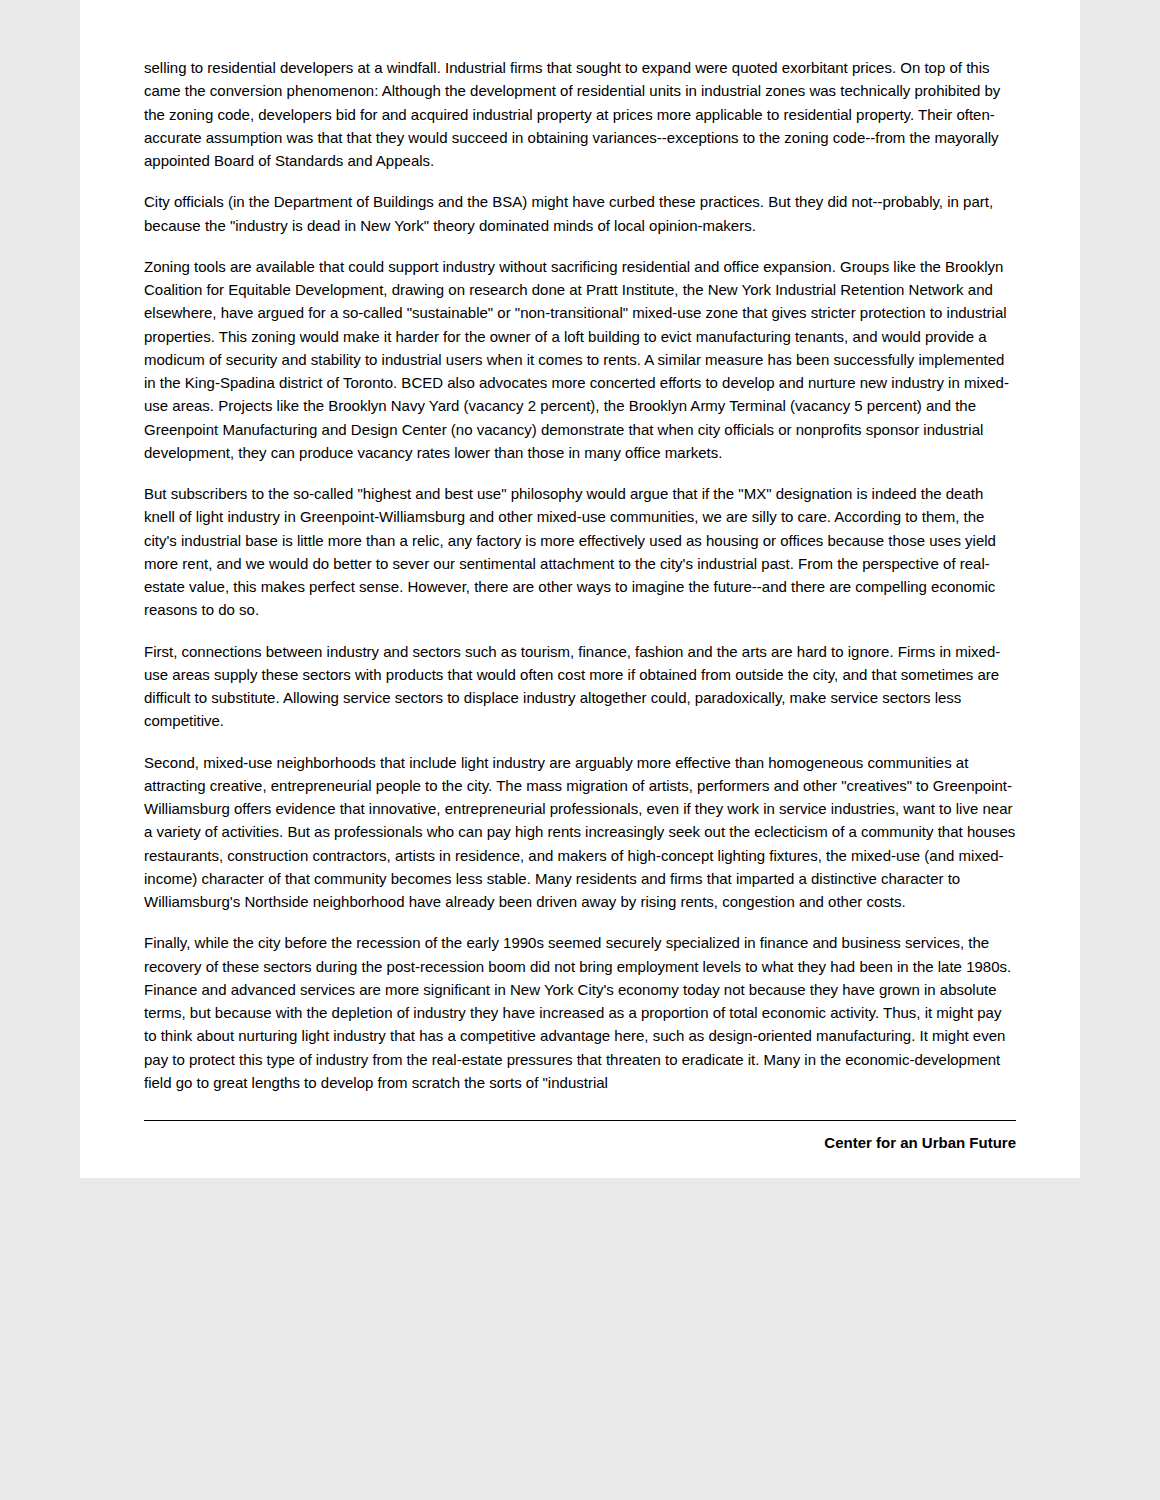selling to residential developers at a windfall. Industrial firms that sought to expand were quoted exorbitant prices. On top of this came the conversion phenomenon: Although the development of residential units in industrial zones was technically prohibited by the zoning code, developers bid for and acquired industrial property at prices more applicable to residential property. Their often-accurate assumption was that that they would succeed in obtaining variances--exceptions to the zoning code--from the mayorally appointed Board of Standards and Appeals.
City officials (in the Department of Buildings and the BSA) might have curbed these practices. But they did not--probably, in part, because the "industry is dead in New York" theory dominated minds of local opinion-makers.
Zoning tools are available that could support industry without sacrificing residential and office expansion. Groups like the Brooklyn Coalition for Equitable Development, drawing on research done at Pratt Institute, the New York Industrial Retention Network and elsewhere, have argued for a so-called "sustainable" or "non-transitional" mixed-use zone that gives stricter protection to industrial properties. This zoning would make it harder for the owner of a loft building to evict manufacturing tenants, and would provide a modicum of security and stability to industrial users when it comes to rents. A similar measure has been successfully implemented in the King-Spadina district of Toronto. BCED also advocates more concerted efforts to develop and nurture new industry in mixed-use areas. Projects like the Brooklyn Navy Yard (vacancy 2 percent), the Brooklyn Army Terminal (vacancy 5 percent) and the Greenpoint Manufacturing and Design Center (no vacancy) demonstrate that when city officials or nonprofits sponsor industrial development, they can produce vacancy rates lower than those in many office markets.
But subscribers to the so-called "highest and best use" philosophy would argue that if the "MX" designation is indeed the death knell of light industry in Greenpoint-Williamsburg and other mixed-use communities, we are silly to care. According to them, the city's industrial base is little more than a relic, any factory is more effectively used as housing or offices because those uses yield more rent, and we would do better to sever our sentimental attachment to the city's industrial past. From the perspective of real-estate value, this makes perfect sense. However, there are other ways to imagine the future--and there are compelling economic reasons to do so.
First, connections between industry and sectors such as tourism, finance, fashion and the arts are hard to ignore. Firms in mixed-use areas supply these sectors with products that would often cost more if obtained from outside the city, and that sometimes are difficult to substitute. Allowing service sectors to displace industry altogether could, paradoxically, make service sectors less competitive.
Second, mixed-use neighborhoods that include light industry are arguably more effective than homogeneous communities at attracting creative, entrepreneurial people to the city. The mass migration of artists, performers and other "creatives" to Greenpoint-Williamsburg offers evidence that innovative, entrepreneurial professionals, even if they work in service industries, want to live near a variety of activities. But as professionals who can pay high rents increasingly seek out the eclecticism of a community that houses restaurants, construction contractors, artists in residence, and makers of high-concept lighting fixtures, the mixed-use (and mixed-income) character of that community becomes less stable. Many residents and firms that imparted a distinctive character to Williamsburg's Northside neighborhood have already been driven away by rising rents, congestion and other costs.
Finally, while the city before the recession of the early 1990s seemed securely specialized in finance and business services, the recovery of these sectors during the post-recession boom did not bring employment levels to what they had been in the late 1980s. Finance and advanced services are more significant in New York City's economy today not because they have grown in absolute terms, but because with the depletion of industry they have increased as a proportion of total economic activity. Thus, it might pay to think about nurturing light industry that has a competitive advantage here, such as design-oriented manufacturing. It might even pay to protect this type of industry from the real-estate pressures that threaten to eradicate it. Many in the economic-development field go to great lengths to develop from scratch the sorts of "industrial
Center for an Urban Future